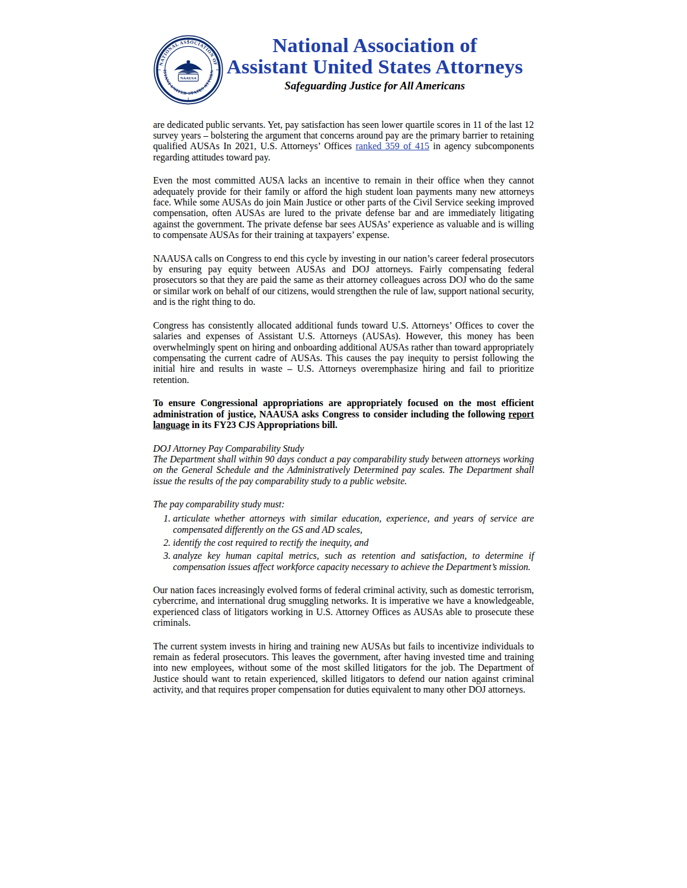NATIONAL ASSOCIATION OF ASSISTANT UNITED STATES ATTORNEYS NAAUSA
National Association of
Assistant United States Attorneys
Safeguarding Justice for All Americans
are dedicated public servants. Yet, pay satisfaction has seen lower quartile scores in 11 of the last 12 survey years – bolstering the argument that concerns around pay are the primary barrier to retaining qualified AUSAs In 2021, U.S. Attorneys’ Offices ranked 359 of 415 in agency subcomponents regarding attitudes toward pay.
Even the most committed AUSA lacks an incentive to remain in their office when they cannot adequately provide for their family or afford the high student loan payments many new attorneys face. While some AUSAs do join Main Justice or other parts of the Civil Service seeking improved compensation, often AUSAs are lured to the private defense bar and are immediately litigating against the government. The private defense bar sees AUSAs’ experience as valuable and is willing to compensate AUSAs for their training at taxpayers’ expense.
NAAUSA calls on Congress to end this cycle by investing in our nation’s career federal prosecutors by ensuring pay equity between AUSAs and DOJ attorneys. Fairly compensating federal prosecutors so that they are paid the same as their attorney colleagues across DOJ who do the same or similar work on behalf of our citizens, would strengthen the rule of law, support national security, and is the right thing to do.
Congress has consistently allocated additional funds toward U.S. Attorneys’ Offices to cover the salaries and expenses of Assistant U.S. Attorneys (AUSAs). However, this money has been overwhelmingly spent on hiring and onboarding additional AUSAs rather than toward appropriately compensating the current cadre of AUSAs. This causes the pay inequity to persist following the initial hire and results in waste – U.S. Attorneys overemphasize hiring and fail to prioritize retention.
To ensure Congressional appropriations are appropriately focused on the most efficient administration of justice, NAAUSA asks Congress to consider including the following report language in its FY23 CJS Appropriations bill.
DOJ Attorney Pay Comparability Study
The Department shall within 90 days conduct a pay comparability study between attorneys working on the General Schedule and the Administratively Determined pay scales. The Department shall issue the results of the pay comparability study to a public website.
The pay comparability study must:
articulate whether attorneys with similar education, experience, and years of service are compensated differently on the GS and AD scales,
identify the cost required to rectify the inequity, and
analyze key human capital metrics, such as retention and satisfaction, to determine if compensation issues affect workforce capacity necessary to achieve the Department’s mission.
Our nation faces increasingly evolved forms of federal criminal activity, such as domestic terrorism, cybercrime, and international drug smuggling networks. It is imperative we have a knowledgeable, experienced class of litigators working in U.S. Attorney Offices as AUSAs able to prosecute these criminals.
The current system invests in hiring and training new AUSAs but fails to incentivize individuals to remain as federal prosecutors. This leaves the government, after having invested time and training into new employees, without some of the most skilled litigators for the job. The Department of Justice should want to retain experienced, skilled litigators to defend our nation against criminal activity, and that requires proper compensation for duties equivalent to many other DOJ attorneys.